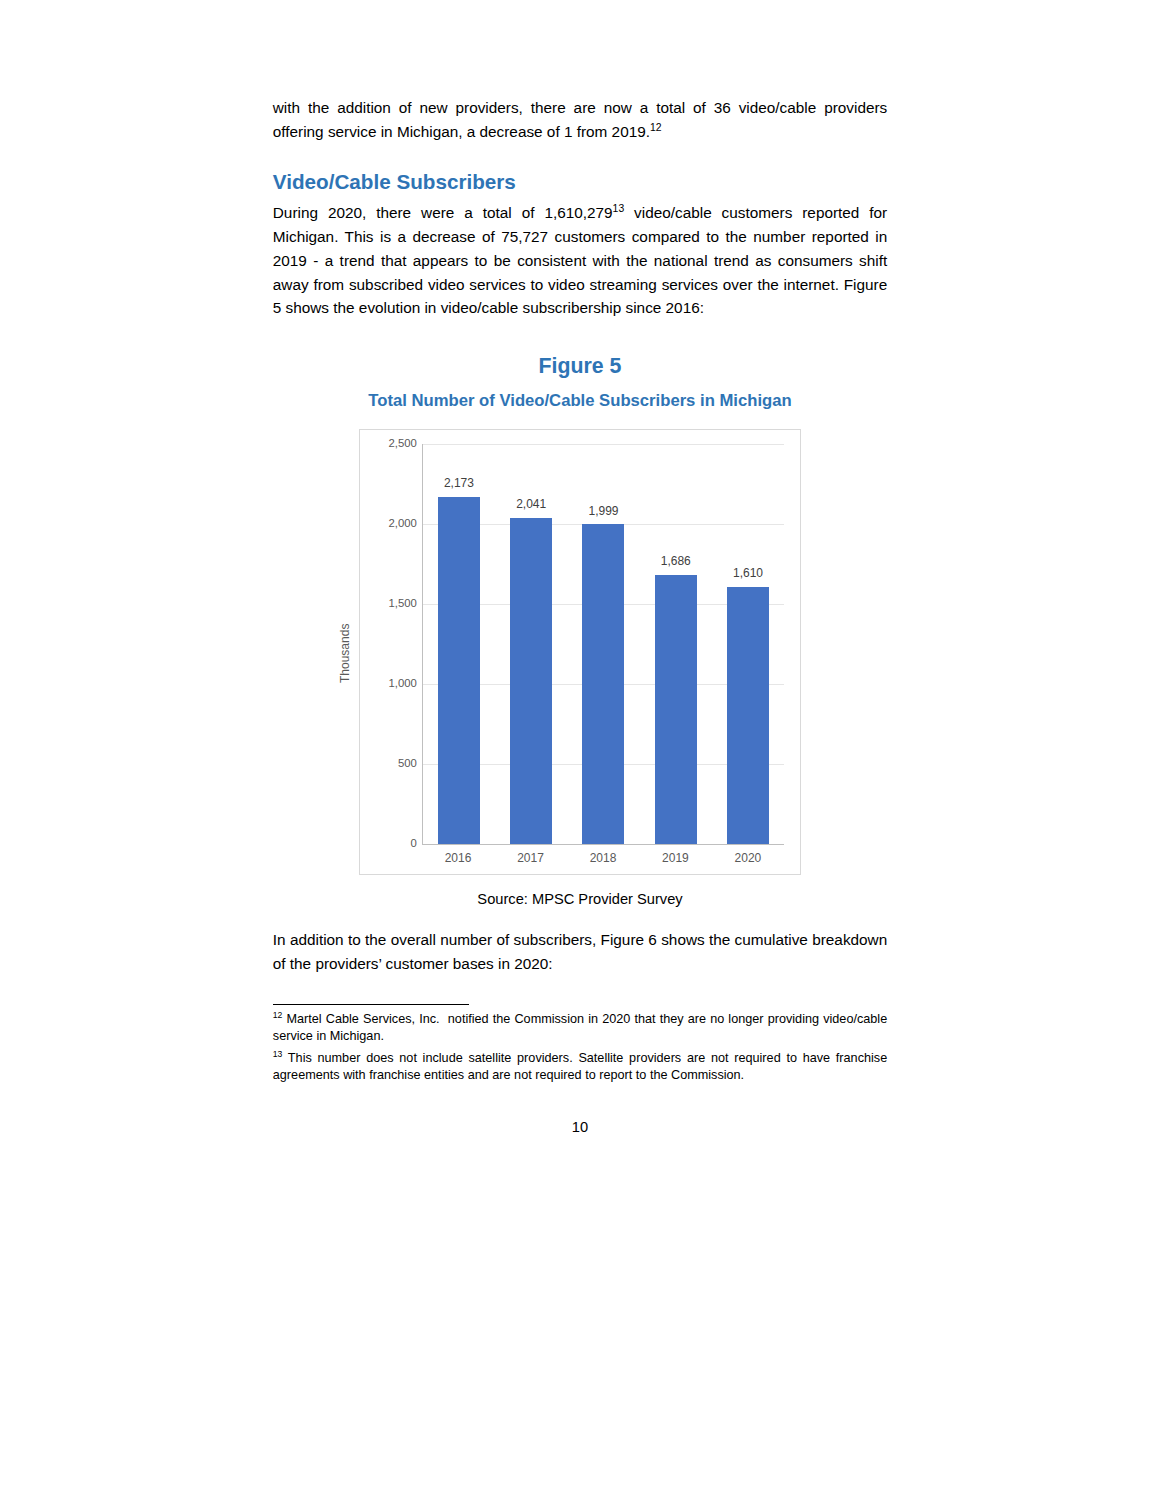with the addition of new providers, there are now a total of 36 video/cable providers offering service in Michigan, a decrease of 1 from 2019.12
Video/Cable Subscribers
During 2020, there were a total of 1,610,27913 video/cable customers reported for Michigan. This is a decrease of 75,727 customers compared to the number reported in 2019 - a trend that appears to be consistent with the national trend as consumers shift away from subscribed video services to video streaming services over the internet. Figure 5 shows the evolution in video/cable subscribership since 2016:
Figure 5
Total Number of Video/Cable Subscribers in Michigan
Thousands
2,500
2,000
1,500
1,000
500
0
2,173
2,041
1,999
1,686
1,610
2016
2017
2018
2019
2020
Source: MPSC Provider Survey
In addition to the overall number of subscribers, Figure 6 shows the cumulative breakdown of the providers’ customer bases in 2020:
12 Martel Cable Services, Inc. notified the Commission in 2020 that they are no longer providing video/cable service in Michigan.
13 This number does not include satellite providers. Satellite providers are not required to have franchise agreements with franchise entities and are not required to report to the Commission.
10